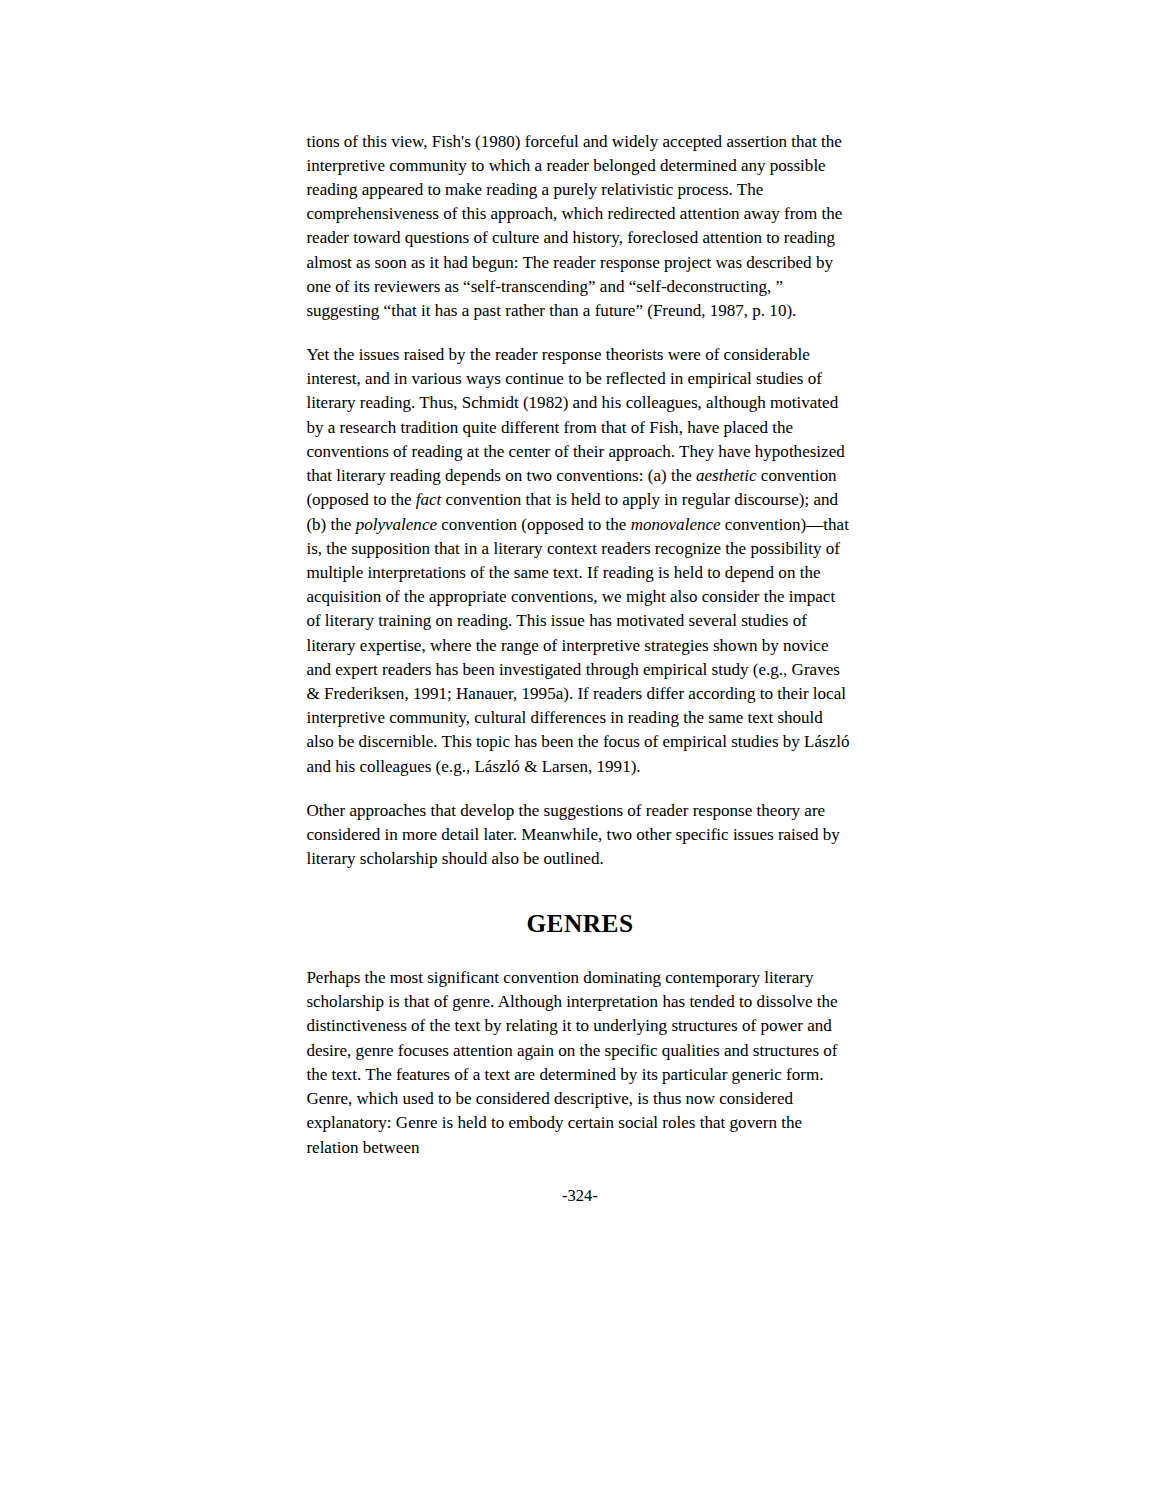tions of this view, Fish's (1980) forceful and widely accepted assertion that the interpretive community to which a reader belonged determined any possible reading appeared to make reading a purely relativistic process. The comprehensiveness of this approach, which redirected attention away from the reader toward questions of culture and history, foreclosed attention to reading almost as soon as it had begun: The reader response project was described by one of its reviewers as “self-transcending” and “self-deconstructing, ” suggesting “that it has a past rather than a future” (Freund, 1987, p. 10).
Yet the issues raised by the reader response theorists were of considerable interest, and in various ways continue to be reflected in empirical studies of literary reading. Thus, Schmidt (1982) and his colleagues, although motivated by a research tradition quite different from that of Fish, have placed the conventions of reading at the center of their approach. They have hypothesized that literary reading depends on two conventions: (a) the aesthetic convention (opposed to the fact convention that is held to apply in regular discourse); and (b) the polyvalence convention (opposed to the monovalence convention)—that is, the supposition that in a literary context readers recognize the possibility of multiple interpretations of the same text. If reading is held to depend on the acquisition of the appropriate conventions, we might also consider the impact of literary training on reading. This issue has motivated several studies of literary expertise, where the range of interpretive strategies shown by novice and expert readers has been investigated through empirical study (e.g., Graves & Frederiksen, 1991; Hanauer, 1995a). If readers differ according to their local interpretive community, cultural differences in reading the same text should also be discernible. This topic has been the focus of empirical studies by László and his colleagues (e.g., László & Larsen, 1991).
Other approaches that develop the suggestions of reader response theory are considered in more detail later. Meanwhile, two other specific issues raised by literary scholarship should also be outlined.
GENRES
Perhaps the most significant convention dominating contemporary literary scholarship is that of genre. Although interpretation has tended to dissolve the distinctiveness of the text by relating it to underlying structures of power and desire, genre focuses attention again on the specific qualities and structures of the text. The features of a text are determined by its particular generic form. Genre, which used to be considered descriptive, is thus now considered explanatory: Genre is held to embody certain social roles that govern the relation between
-324-